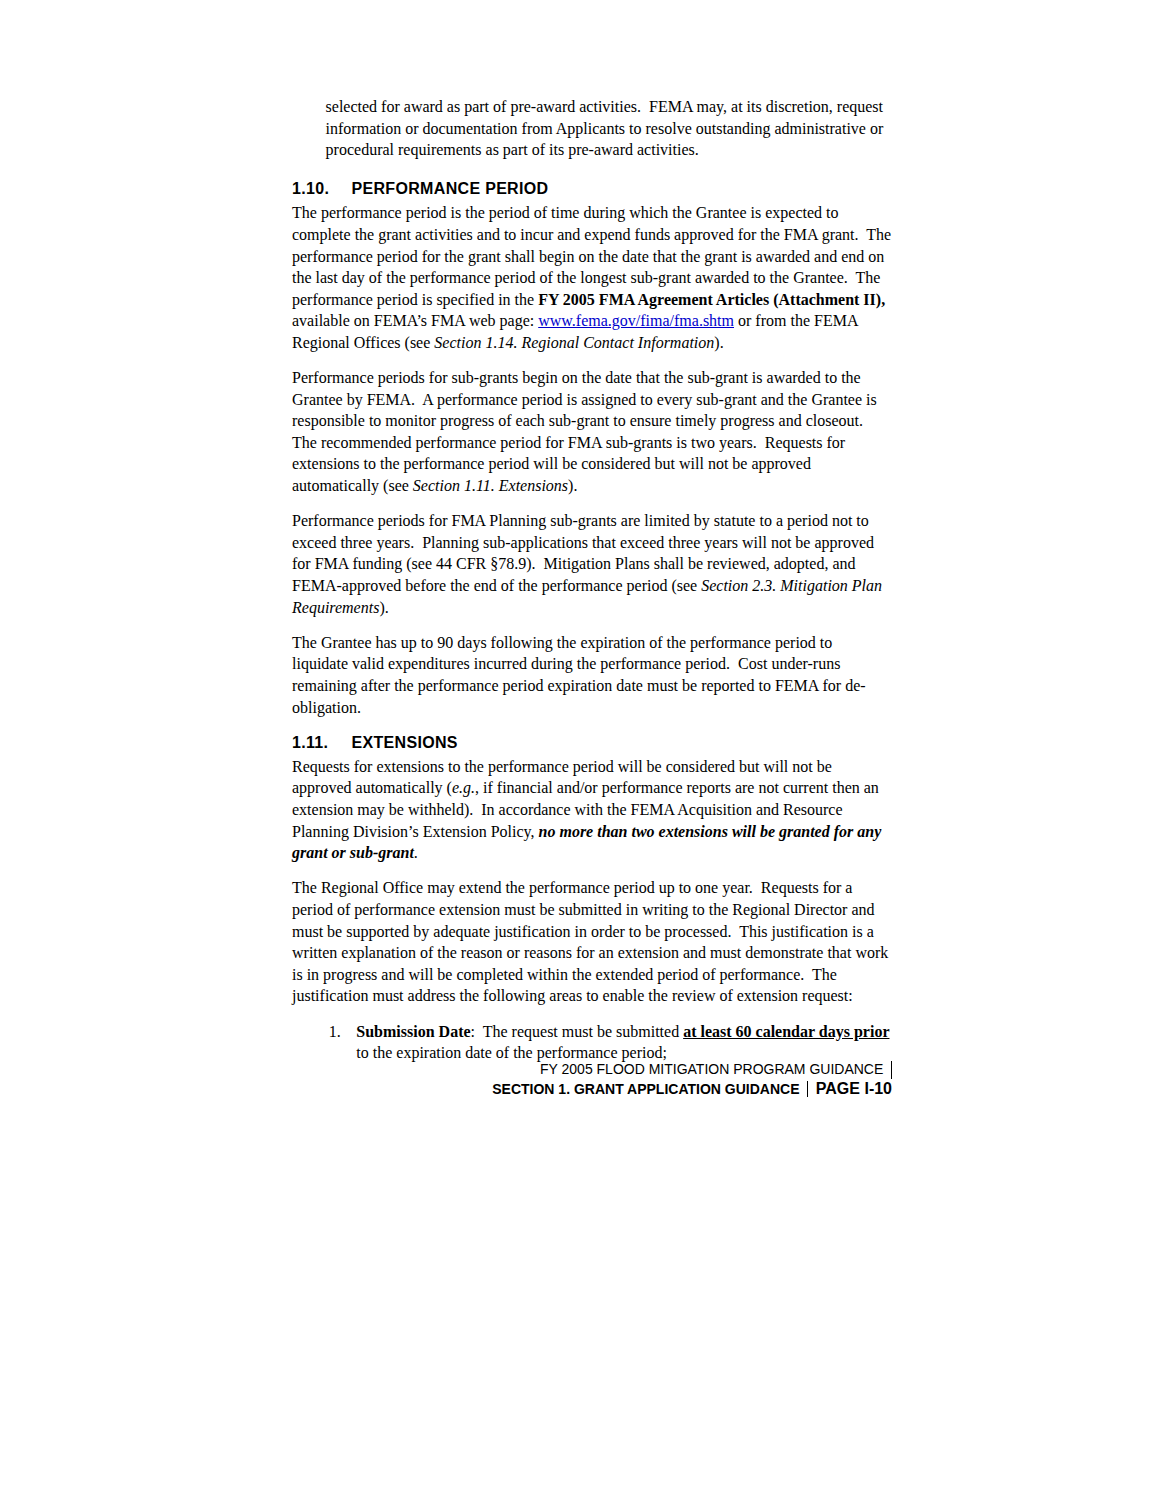selected for award as part of pre-award activities. FEMA may, at its discretion, request information or documentation from Applicants to resolve outstanding administrative or procedural requirements as part of its pre-award activities.
1.10. PERFORMANCE PERIOD
The performance period is the period of time during which the Grantee is expected to complete the grant activities and to incur and expend funds approved for the FMA grant. The performance period for the grant shall begin on the date that the grant is awarded and end on the last day of the performance period of the longest sub-grant awarded to the Grantee. The performance period is specified in the FY 2005 FMA Agreement Articles (Attachment II), available on FEMA’s FMA web page: www.fema.gov/fima/fma.shtm or from the FEMA Regional Offices (see Section 1.14. Regional Contact Information).
Performance periods for sub-grants begin on the date that the sub-grant is awarded to the Grantee by FEMA. A performance period is assigned to every sub-grant and the Grantee is responsible to monitor progress of each sub-grant to ensure timely progress and closeout. The recommended performance period for FMA sub-grants is two years. Requests for extensions to the performance period will be considered but will not be approved automatically (see Section 1.11. Extensions).
Performance periods for FMA Planning sub-grants are limited by statute to a period not to exceed three years. Planning sub-applications that exceed three years will not be approved for FMA funding (see 44 CFR §78.9). Mitigation Plans shall be reviewed, adopted, and FEMA-approved before the end of the performance period (see Section 2.3. Mitigation Plan Requirements).
The Grantee has up to 90 days following the expiration of the performance period to liquidate valid expenditures incurred during the performance period. Cost under-runs remaining after the performance period expiration date must be reported to FEMA for de-obligation.
1.11. EXTENSIONS
Requests for extensions to the performance period will be considered but will not be approved automatically (e.g., if financial and/or performance reports are not current then an extension may be withheld). In accordance with the FEMA Acquisition and Resource Planning Division’s Extension Policy, no more than two extensions will be granted for any grant or sub-grant.
The Regional Office may extend the performance period up to one year. Requests for a period of performance extension must be submitted in writing to the Regional Director and must be supported by adequate justification in order to be processed. This justification is a written explanation of the reason or reasons for an extension and must demonstrate that work is in progress and will be completed within the extended period of performance. The justification must address the following areas to enable the review of extension request:
Submission Date: The request must be submitted at least 60 calendar days prior to the expiration date of the performance period;
FY 2005 FLOOD MITIGATION PROGRAM GUIDANCE
SECTION 1. GRANT APPLICATION GUIDANCE PAGE I-10